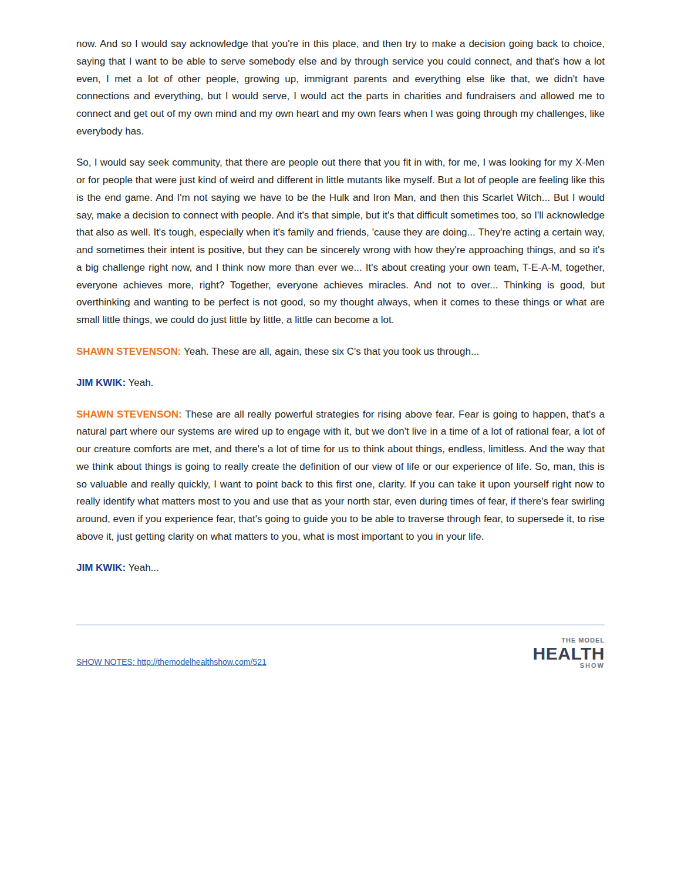now. And so I would say acknowledge that you're in this place, and then try to make a decision going back to choice, saying that I want to be able to serve somebody else and by through service you could connect, and that's how a lot even, I met a lot of other people, growing up, immigrant parents and everything else like that, we didn't have connections and everything, but I would serve, I would act the parts in charities and fundraisers and allowed me to connect and get out of my own mind and my own heart and my own fears when I was going through my challenges, like everybody has.
So, I would say seek community, that there are people out there that you fit in with, for me, I was looking for my X-Men or for people that were just kind of weird and different in little mutants like myself. But a lot of people are feeling like this is the end game. And I'm not saying we have to be the Hulk and Iron Man, and then this Scarlet Witch... But I would say, make a decision to connect with people. And it's that simple, but it's that difficult sometimes too, so I'll acknowledge that also as well. It's tough, especially when it's family and friends, 'cause they are doing... They're acting a certain way, and sometimes their intent is positive, but they can be sincerely wrong with how they're approaching things, and so it's a big challenge right now, and I think now more than ever we... It's about creating your own team, T-E-A-M, together, everyone achieves more, right? Together, everyone achieves miracles. And not to over... Thinking is good, but overthinking and wanting to be perfect is not good, so my thought always, when it comes to these things or what are small little things, we could do just little by little, a little can become a lot.
SHAWN STEVENSON: Yeah. These are all, again, these six C's that you took us through...
JIM KWIK: Yeah.
SHAWN STEVENSON: These are all really powerful strategies for rising above fear. Fear is going to happen, that's a natural part where our systems are wired up to engage with it, but we don't live in a time of a lot of rational fear, a lot of our creature comforts are met, and there's a lot of time for us to think about things, endless, limitless. And the way that we think about things is going to really create the definition of our view of life or our experience of life. So, man, this is so valuable and really quickly, I want to point back to this first one, clarity. If you can take it upon yourself right now to really identify what matters most to you and use that as your north star, even during times of fear, if there's fear swirling around, even if you experience fear, that's going to guide you to be able to traverse through fear, to supersede it, to rise above it, just getting clarity on what matters to you, what is most important to you in your life.
JIM KWIK: Yeah...
SHOW NOTES: http://themodelhealthshow.com/521
THE MODEL HEALTH SHOW